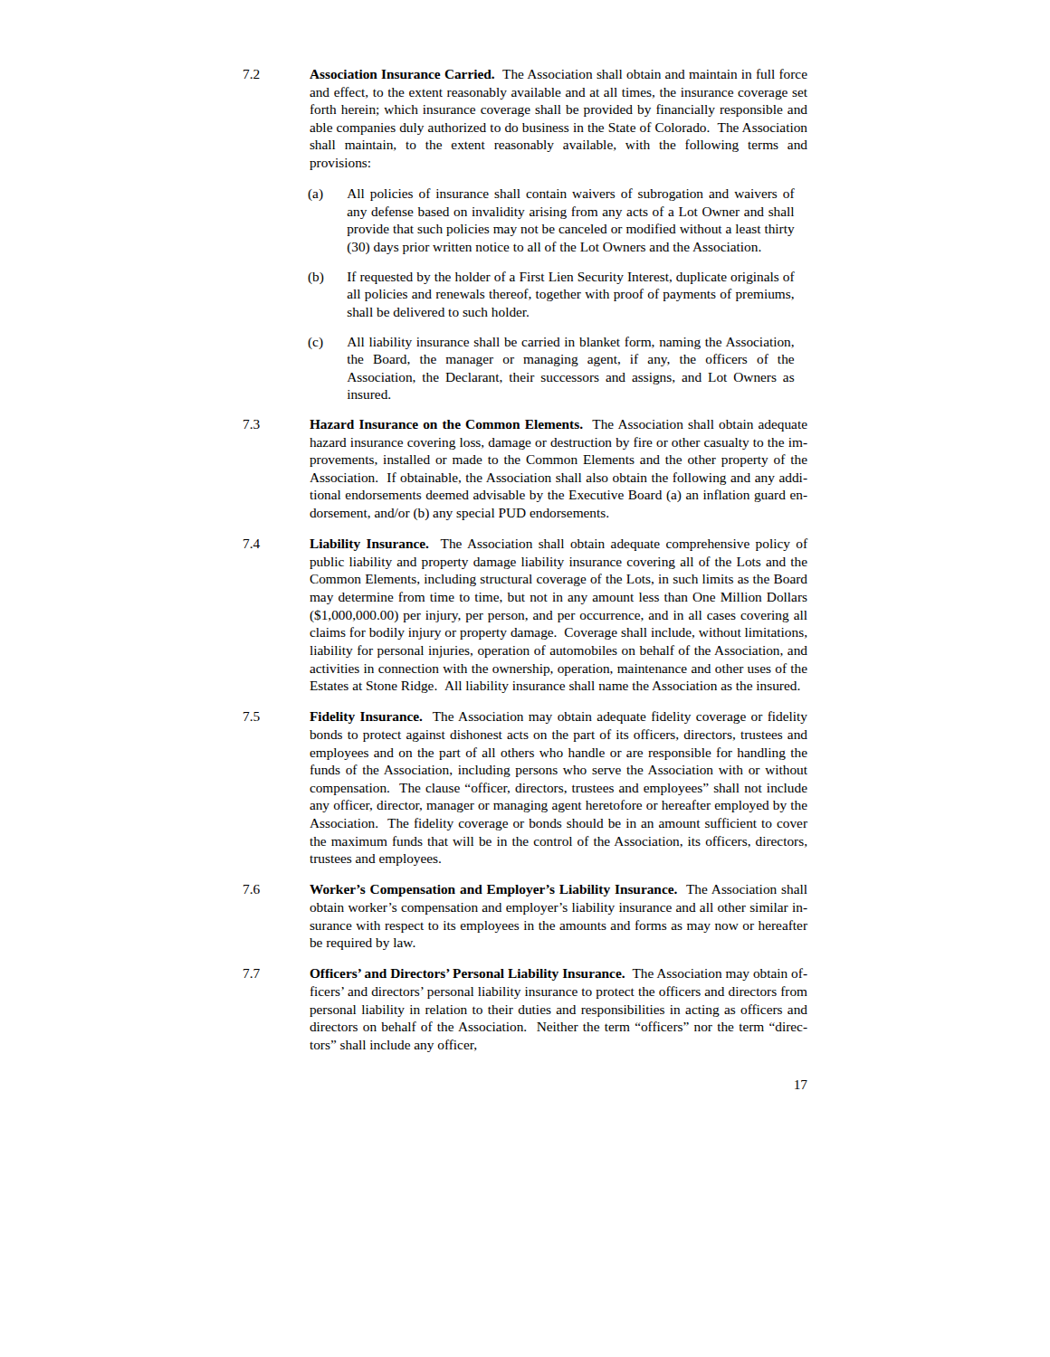7.2
Association Insurance Carried. The Association shall obtain and maintain in full force and effect, to the extent reasonably available and at all times, the insurance coverage set forth herein; which insurance coverage shall be provided by financially responsible and able companies duly authorized to do business in the State of Colorado. The Association shall maintain, to the extent reasonably available, with the following terms and provisions:
(a)
All policies of insurance shall contain waivers of subrogation and waivers of any defense based on invalidity arising from any acts of a Lot Owner and shall provide that such policies may not be canceled or modified without a least thirty (30) days prior written notice to all of the Lot Owners and the Association.
(b)
If requested by the holder of a First Lien Security Interest, duplicate originals of all policies and renewals thereof, together with proof of payments of premiums, shall be delivered to such holder.
(c)
All liability insurance shall be carried in blanket form, naming the Association, the Board, the manager or managing agent, if any, the officers of the Association, the Declarant, their successors and assigns, and Lot Owners as insured.
7.3
Hazard Insurance on the Common Elements. The Association shall obtain adequate hazard insurance covering loss, damage or destruction by fire or other casualty to the improvements, installed or made to the Common Elements and the other property of the Association. If obtainable, the Association shall also obtain the following and any additional endorsements deemed advisable by the Executive Board (a) an inflation guard endorsement, and/or (b) any special PUD endorsements.
7.4
Liability Insurance. The Association shall obtain adequate comprehensive policy of public liability and property damage liability insurance covering all of the Lots and the Common Elements, including structural coverage of the Lots, in such limits as the Board may determine from time to time, but not in any amount less than One Million Dollars ($1,000,000.00) per injury, per person, and per occurrence, and in all cases covering all claims for bodily injury or property damage. Coverage shall include, without limitations, liability for personal injuries, operation of automobiles on behalf of the Association, and activities in connection with the ownership, operation, maintenance and other uses of the Estates at Stone Ridge. All liability insurance shall name the Association as the insured.
7.5
Fidelity Insurance. The Association may obtain adequate fidelity coverage or fidelity bonds to protect against dishonest acts on the part of its officers, directors, trustees and employees and on the part of all others who handle or are responsible for handling the funds of the Association, including persons who serve the Association with or without compensation. The clause “officer, directors, trustees and employees” shall not include any officer, director, manager or managing agent heretofore or hereafter employed by the Association. The fidelity coverage or bonds should be in an amount sufficient to cover the maximum funds that will be in the control of the Association, its officers, directors, trustees and employees.
7.6
Worker’s Compensation and Employer’s Liability Insurance. The Association shall obtain worker’s compensation and employer’s liability insurance and all other similar insurance with respect to its employees in the amounts and forms as may now or hereafter be required by law.
7.7
Officers’ and Directors’ Personal Liability Insurance. The Association may obtain officers’ and directors’ personal liability insurance to protect the officers and directors from personal liability in relation to their duties and responsibilities in acting as officers and directors on behalf of the Association. Neither the term “officers” nor the term “directors” shall include any officer,
17